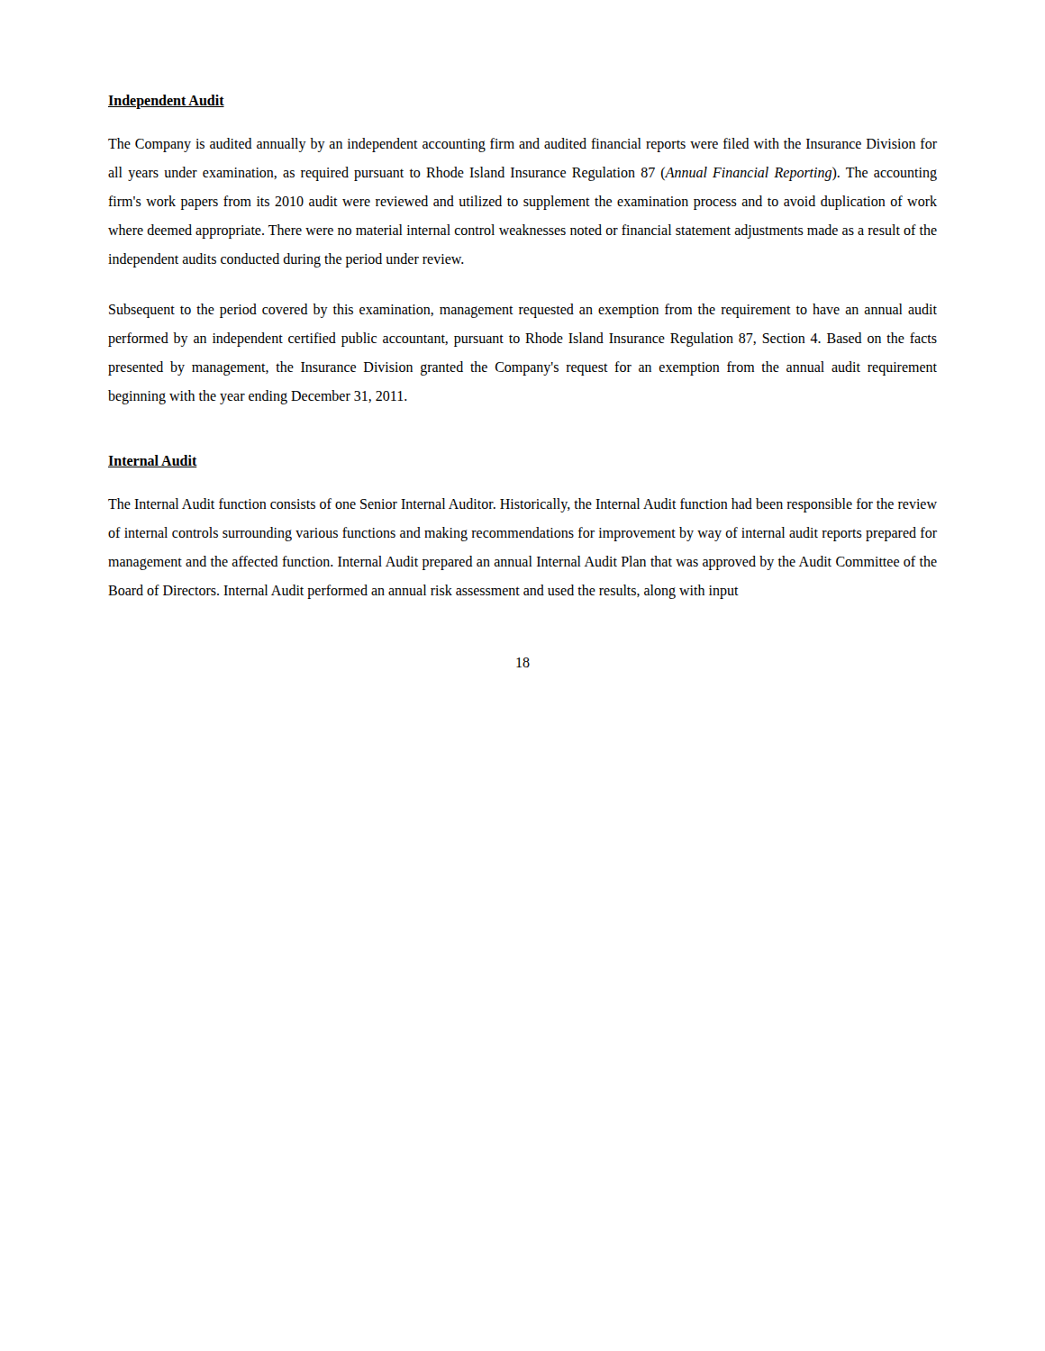Independent Audit
The Company is audited annually by an independent accounting firm and audited financial reports were filed with the Insurance Division for all years under examination, as required pursuant to Rhode Island Insurance Regulation 87 (Annual Financial Reporting). The accounting firm's work papers from its 2010 audit were reviewed and utilized to supplement the examination process and to avoid duplication of work where deemed appropriate. There were no material internal control weaknesses noted or financial statement adjustments made as a result of the independent audits conducted during the period under review.
Subsequent to the period covered by this examination, management requested an exemption from the requirement to have an annual audit performed by an independent certified public accountant, pursuant to Rhode Island Insurance Regulation 87, Section 4. Based on the facts presented by management, the Insurance Division granted the Company's request for an exemption from the annual audit requirement beginning with the year ending December 31, 2011.
Internal Audit
The Internal Audit function consists of one Senior Internal Auditor. Historically, the Internal Audit function had been responsible for the review of internal controls surrounding various functions and making recommendations for improvement by way of internal audit reports prepared for management and the affected function. Internal Audit prepared an annual Internal Audit Plan that was approved by the Audit Committee of the Board of Directors. Internal Audit performed an annual risk assessment and used the results, along with input
18